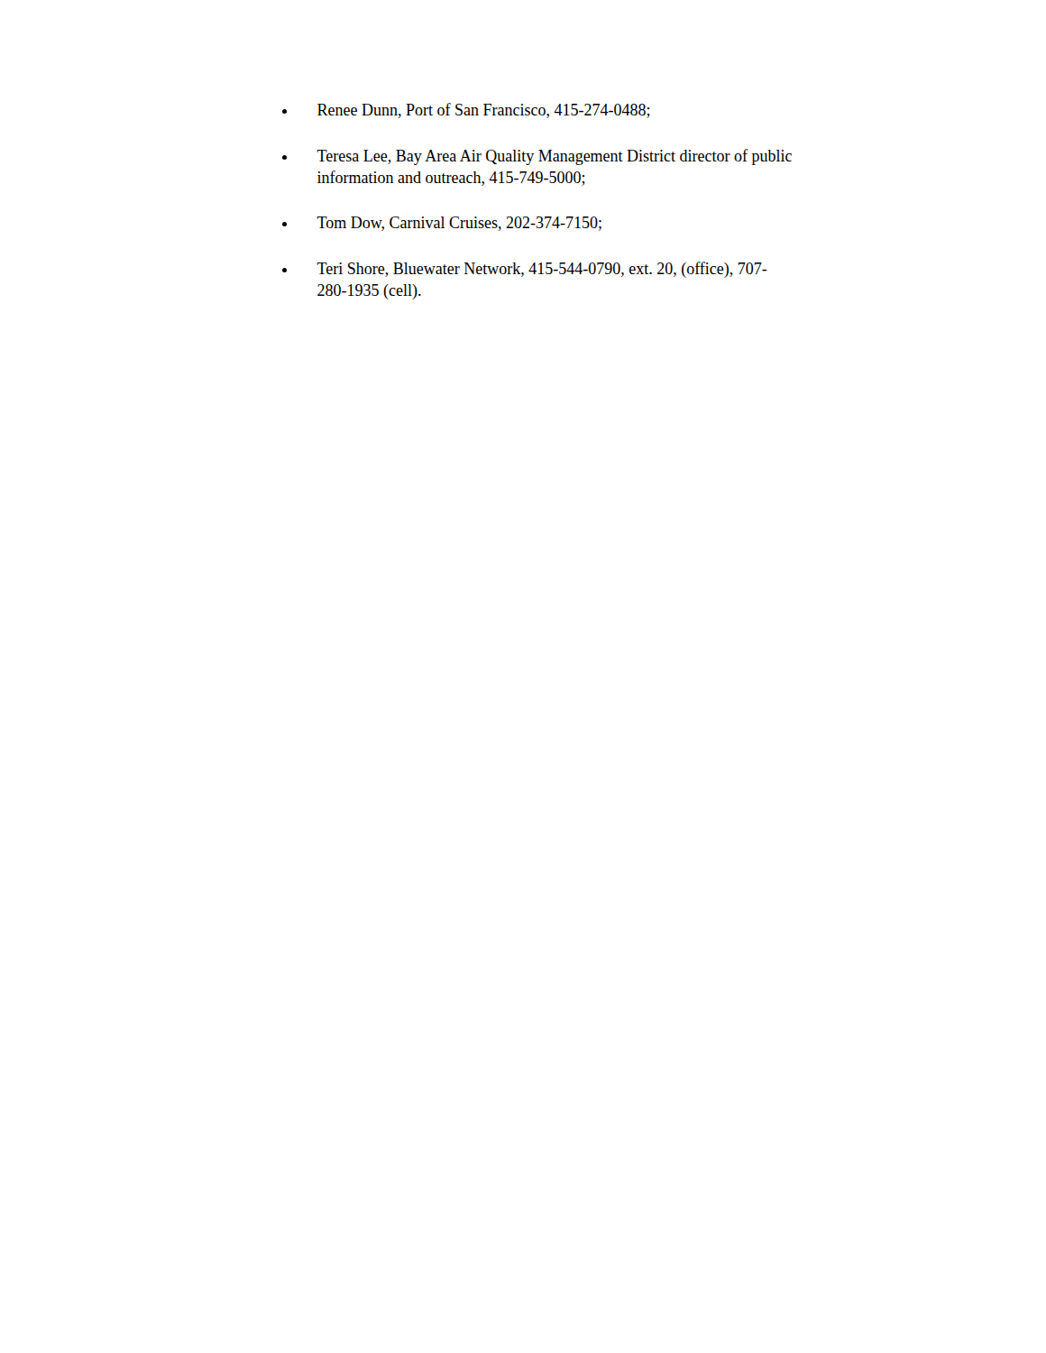Renee Dunn, Port of San Francisco, 415-274-0488;
Teresa Lee, Bay Area Air Quality Management District director of public information and outreach, 415-749-5000;
Tom Dow, Carnival Cruises, 202-374-7150;
Teri Shore, Bluewater Network, 415-544-0790, ext. 20, (office), 707-280-1935 (cell).